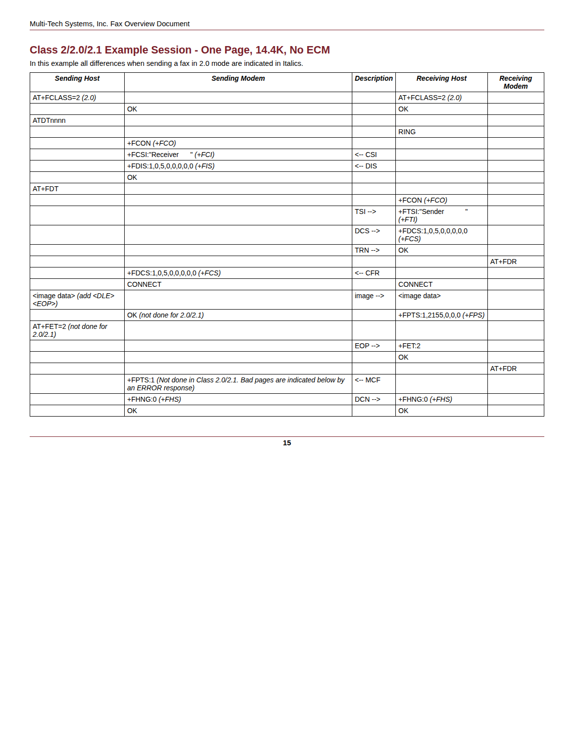Multi-Tech Systems, Inc. Fax Overview Document
Class 2/2.0/2.1 Example Session - One Page, 14.4K, No ECM
In this example all differences when sending a fax in 2.0 mode are indicated in Italics.
| Sending Host | Sending Modem | Description | Receiving Host | Receiving Modem |
| --- | --- | --- | --- | --- |
| AT+FCLASS=2 (2.0) | | | AT+FCLASS=2 (2.0) | |
| | OK | | OK | |
| ATDTnnnn | | | | |
| | | | RING | |
| | +FCON (+FCO) | | | |
| | +FCSI:"Receiver " (+FCI) | <-- CSI | | |
| | +FDIS:1,0,5,0,0,0,0,0 (+FIS) | <-- DIS | | |
| | OK | | | |
| AT+FDT | | | | |
| | | | +FCON (+FCO) | |
| | | TSI --> | +FTSI:"Sender " (+FTI) | |
| | | DCS --> | +FDCS:1,0,5,0,0,0,0,0 (+FCS) | |
| | | TRN --> | OK | |
| | | | | AT+FDR |
| | +FDCS:1,0,5,0,0,0,0,0 (+FCS) | <-- CFR | | |
| | CONNECT | | CONNECT | |
| <image data> (add <DLE><EOP>) | | image --> | <image data> | |
| | OK (not done for 2.0/2.1) | | +FPTS:1,2155,0,0,0 (+FPS) | |
| AT+FET=2 (not done for 2.0/2.1) | | | | |
| | | EOP --> | +FET:2 | |
| | | | OK | |
| | | | | AT+FDR |
| | +FPTS:1 (Not done in Class 2.0/2.1. Bad pages are indicated below by an ERROR response) | <-- MCF | | |
| | +FHNG:0 (+FHS) | DCN --> | +FHNG:0 (+FHS) | |
| | OK | | OK | |
15